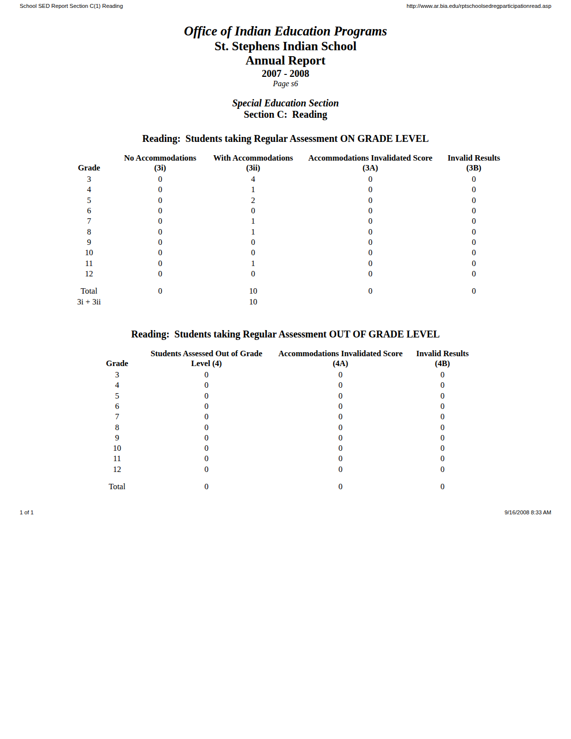School SED Report Section C(1) Reading
http://www.ar.bia.edu/rptschoolsedregparticipationread.asp
Office of Indian Education Programs
St. Stephens Indian School
Annual Report
2007 - 2008
Page s6
Special Education Section
Section C: Reading
Reading: Students taking Regular Assessment ON GRADE LEVEL
| Grade | No Accommodations (3i) | With Accommodations (3ii) | Accommodations Invalidated Score (3A) | Invalid Results (3B) |
| --- | --- | --- | --- | --- |
| 3 | 0 | 4 | 0 | 0 |
| 4 | 0 | 1 | 0 | 0 |
| 5 | 0 | 2 | 0 | 0 |
| 6 | 0 | 0 | 0 | 0 |
| 7 | 0 | 1 | 0 | 0 |
| 8 | 0 | 1 | 0 | 0 |
| 9 | 0 | 0 | 0 | 0 |
| 10 | 0 | 0 | 0 | 0 |
| 11 | 0 | 1 | 0 | 0 |
| 12 | 0 | 0 | 0 | 0 |
| Total | 0 | 10 | 0 | 0 |
| 3i + 3ii | | 10 | | |
Reading: Students taking Regular Assessment OUT OF GRADE LEVEL
| Grade | Students Assessed Out of Grade Level (4) | Accommodations Invalidated Score (4A) | Invalid Results (4B) |
| --- | --- | --- | --- |
| 3 | 0 | 0 | 0 |
| 4 | 0 | 0 | 0 |
| 5 | 0 | 0 | 0 |
| 6 | 0 | 0 | 0 |
| 7 | 0 | 0 | 0 |
| 8 | 0 | 0 | 0 |
| 9 | 0 | 0 | 0 |
| 10 | 0 | 0 | 0 |
| 11 | 0 | 0 | 0 |
| 12 | 0 | 0 | 0 |
| Total | 0 | 0 | 0 |
1 of 1
9/16/2008 8:33 AM